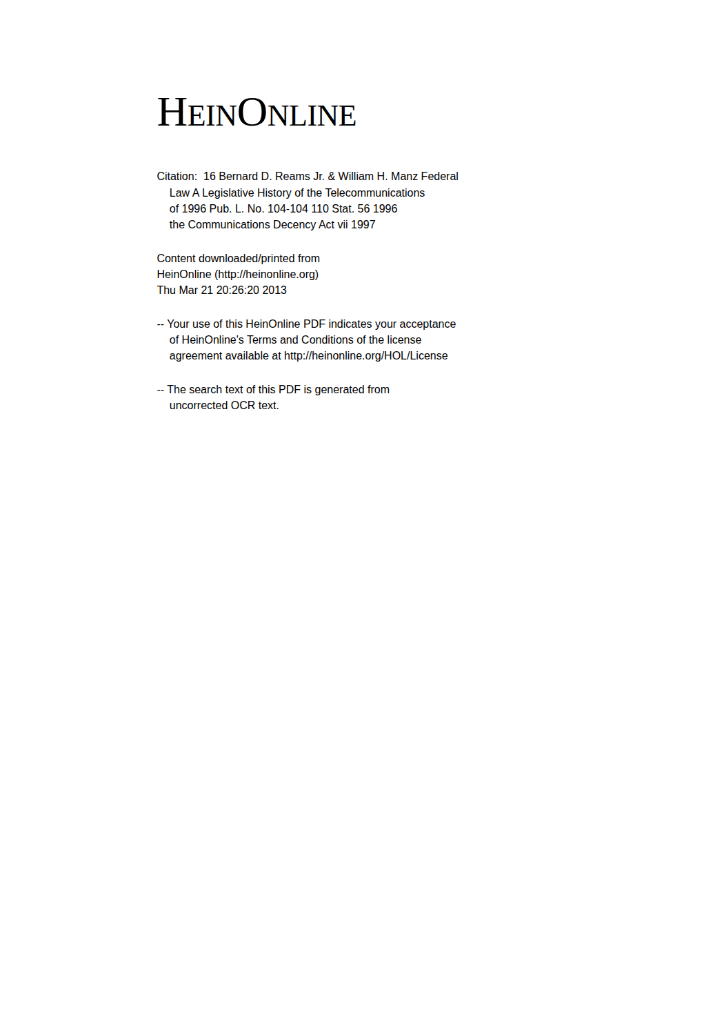HEIN ONLINE
Citation: 16 Bernard D. Reams Jr. & William H. Manz Federal
Law A Legislative History of the Telecommunications
of 1996 Pub. L. No. 104-104 110 Stat. 56 1996
the Communications Decency Act vii 1997
Content downloaded/printed from
HeinOnline (http://heinonline.org)
Thu Mar 21 20:26:20 2013
-- Your use of this HeinOnline PDF indicates your acceptance
of HeinOnline's Terms and Conditions of the license
agreement available at http://heinonline.org/HOL/License
-- The search text of this PDF is generated from
uncorrected OCR text.